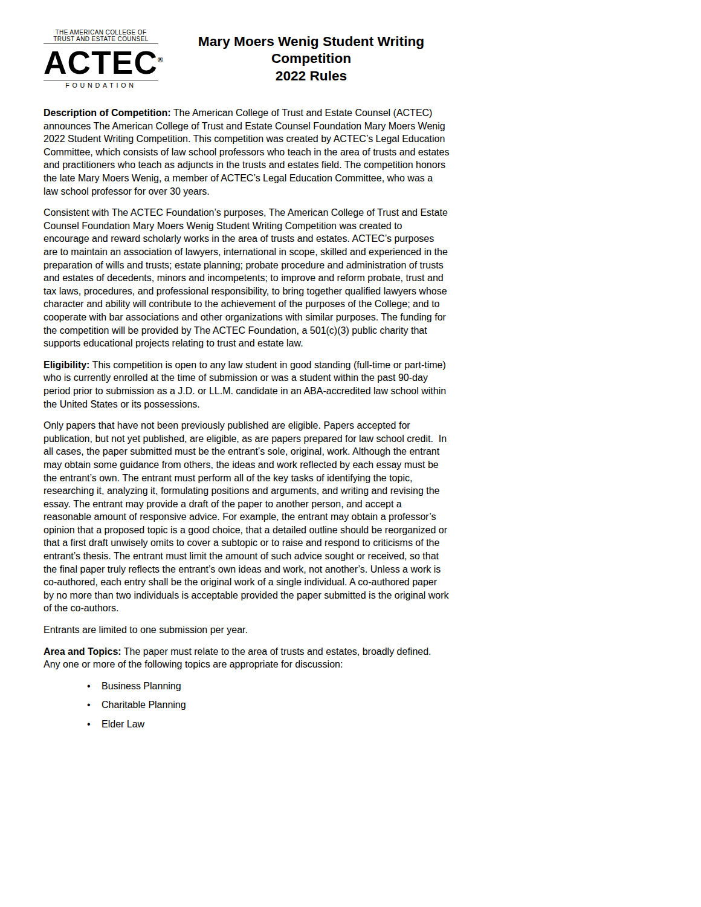The American College of
Trust and Estate Counsel
ACTEC®
Foundation
Mary Moers Wenig Student Writing Competition
2022 Rules
Description of Competition: The American College of Trust and Estate Counsel (ACTEC) announces The American College of Trust and Estate Counsel Foundation Mary Moers Wenig 2022 Student Writing Competition. This competition was created by ACTEC’s Legal Education Committee, which consists of law school professors who teach in the area of trusts and estates and practitioners who teach as adjuncts in the trusts and estates field. The competition honors the late Mary Moers Wenig, a member of ACTEC’s Legal Education Committee, who was a law school professor for over 30 years.
Consistent with The ACTEC Foundation’s purposes, The American College of Trust and Estate Counsel Foundation Mary Moers Wenig Student Writing Competition was created to encourage and reward scholarly works in the area of trusts and estates. ACTEC’s purposes are to maintain an association of lawyers, international in scope, skilled and experienced in the preparation of wills and trusts; estate planning; probate procedure and administration of trusts and estates of decedents, minors and incompetents; to improve and reform probate, trust and tax laws, procedures, and professional responsibility, to bring together qualified lawyers whose character and ability will contribute to the achievement of the purposes of the College; and to cooperate with bar associations and other organizations with similar purposes. The funding for the competition will be provided by The ACTEC Foundation, a 501(c)(3) public charity that supports educational projects relating to trust and estate law.
Eligibility: This competition is open to any law student in good standing (full-time or part-time) who is currently enrolled at the time of submission or was a student within the past 90-day period prior to submission as a J.D. or LL.M. candidate in an ABA-accredited law school within the United States or its possessions.
Only papers that have not been previously published are eligible. Papers accepted for publication, but not yet published, are eligible, as are papers prepared for law school credit. In all cases, the paper submitted must be the entrant’s sole, original, work. Although the entrant may obtain some guidance from others, the ideas and work reflected by each essay must be the entrant’s own. The entrant must perform all of the key tasks of identifying the topic, researching it, analyzing it, formulating positions and arguments, and writing and revising the essay. The entrant may provide a draft of the paper to another person, and accept a reasonable amount of responsive advice. For example, the entrant may obtain a professor’s opinion that a proposed topic is a good choice, that a detailed outline should be reorganized or that a first draft unwisely omits to cover a subtopic or to raise and respond to criticisms of the entrant’s thesis. The entrant must limit the amount of such advice sought or received, so that the final paper truly reflects the entrant’s own ideas and work, not another’s. Unless a work is co-authored, each entry shall be the original work of a single individual. A co-authored paper by no more than two individuals is acceptable provided the paper submitted is the original work of the co-authors.
Entrants are limited to one submission per year.
Area and Topics: The paper must relate to the area of trusts and estates, broadly defined. Any one or more of the following topics are appropriate for discussion:
Business Planning
Charitable Planning
Elder Law